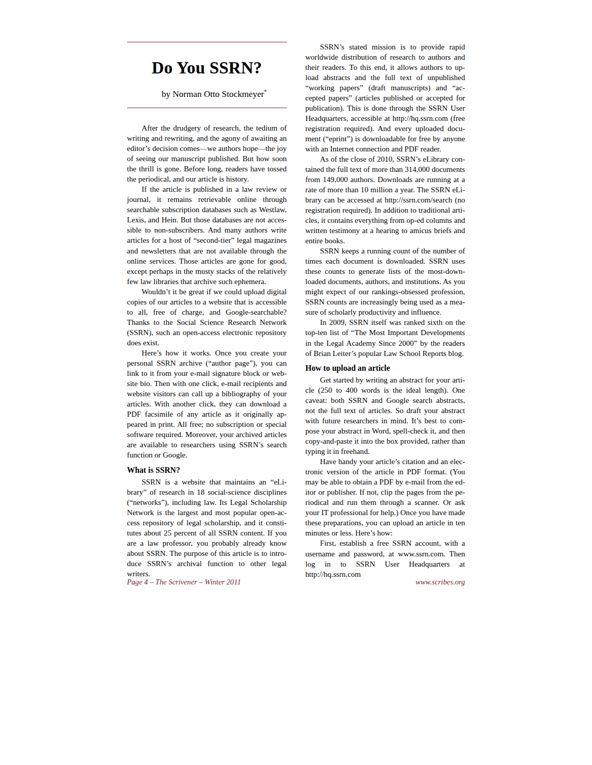Do You SSRN?
by Norman Otto Stockmeyer*
After the drudgery of research, the tedium of writing and rewriting, and the agony of awaiting an editor’s decision comes—we authors hope—the joy of seeing our manuscript published. But how soon the thrill is gone. Before long, readers have tossed the periodical, and our article is history.
If the article is published in a law review or journal, it remains retrievable online through searchable subscription databases such as Westlaw, Lexis, and Hein. But those databases are not accessible to non-subscribers. And many authors write articles for a host of “second-tier” legal magazines and newsletters that are not available through the online services. Those articles are gone for good, except perhaps in the musty stacks of the relatively few law libraries that archive such ephemera.
Wouldn’t it be great if we could upload digital copies of our articles to a website that is accessible to all, free of charge, and Google-searchable? Thanks to the Social Science Research Network (SSRN), such an open-access electronic repository does exist.
Here’s how it works. Once you create your personal SSRN archive (“author page”), you can link to it from your e-mail signature block or website bio. Then with one click, e-mail recipients and website visitors can call up a bibliography of your articles. With another click, they can download a PDF facsimile of any article as it originally appeared in print. All free; no subscription or special software required. Moreover, your archived articles are available to researchers using SSRN’s search function or Google.
What is SSRN?
SSRN is a website that maintains an “eLibrary” of research in 18 social-science disciplines (“networks”), including law. Its Legal Scholarship Network is the largest and most popular open-access repository of legal scholarship, and it constitutes about 25 percent of all SSRN content. If you are a law professor, you probably already know about SSRN. The purpose of this article is to introduce SSRN’s archival function to other legal writers.
SSRN’s stated mission is to provide rapid worldwide distribution of research to authors and their readers. To this end, it allows authors to upload abstracts and the full text of unpublished “working papers” (draft manuscripts) and “accepted papers” (articles published or accepted for publication). This is done through the SSRN User Headquarters, accessible at http://hq.ssrn.com (free registration required). And every uploaded document (“eprint”) is downloadable for free by anyone with an Internet connection and PDF reader.
As of the close of 2010, SSRN’s eLibrary contained the full text of more than 314,000 documents from 149,000 authors. Downloads are running at a rate of more than 10 million a year. The SSRN eLibrary can be accessed at http://ssrn.com/search (no registration required). In addition to traditional articles, it contains everything from op-ed columns and written testimony at a hearing to amicus briefs and entire books.
SSRN keeps a running count of the number of times each document is downloaded. SSRN uses these counts to generate lists of the most-downloaded documents, authors, and institutions. As you might expect of our rankings-obsessed profession, SSRN counts are increasingly being used as a measure of scholarly productivity and influence.
In 2009, SSRN itself was ranked sixth on the top-ten list of “The Most Important Developments in the Legal Academy Since 2000” by the readers of Brian Leiter’s popular Law School Reports blog.
How to upload an article
Get started by writing an abstract for your article (250 to 400 words is the ideal length). One caveat: both SSRN and Google search abstracts, not the full text of articles. So draft your abstract with future researchers in mind. It’s best to compose your abstract in Word, spell-check it, and then copy-and-paste it into the box provided, rather than typing it in freehand.
Have handy your article’s citation and an electronic version of the article in PDF format. (You may be able to obtain a PDF by e-mail from the editor or publisher. If not, clip the pages from the periodical and run them through a scanner. Or ask your IT professional for help.) Once you have made these preparations, you can upload an article in ten minutes or less. Here’s how:
First, establish a free SSRN account, with a username and password, at www.ssrn.com. Then log in to SSRN User Headquarters at http://hq.ssrn.com
Page 4 – The Scrivener – Winter 2011 www.scribes.org